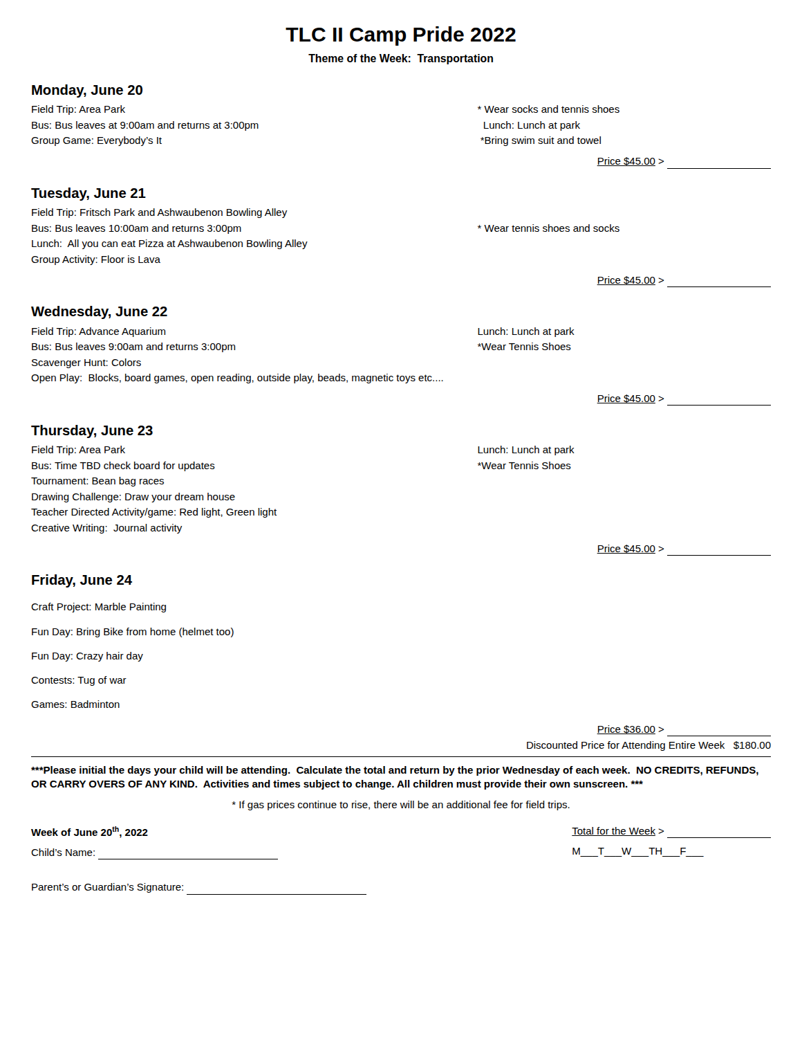TLC II Camp Pride 2022
Theme of the Week: Transportation
Monday, June 20
Field Trip: Area Park
Bus: Bus leaves at 9:00am and returns at 3:00pm
Group Game: Everybody’s It
* Wear socks and tennis shoes
Lunch: Lunch at park
*Bring swim suit and towel
Price $45.00 >
Tuesday, June 21
Field Trip: Fritsch Park and Ashwaubenon Bowling Alley
Bus: Bus leaves 10:00am and returns 3:00pm
Lunch: All you can eat Pizza at Ashwaubenon Bowling Alley
Group Activity: Floor is Lava
* Wear tennis shoes and socks
Price $45.00 >
Wednesday, June 22
Field Trip: Advance Aquarium
Bus: Bus leaves 9:00am and returns 3:00pm
Scavenger Hunt: Colors
Open Play: Blocks, board games, open reading, outside play, beads, magnetic toys etc....
Lunch: Lunch at park
*Wear Tennis Shoes
Price $45.00 >
Thursday, June 23
Field Trip: Area Park
Bus: Time TBD check board for updates
Tournament: Bean bag races
Drawing Challenge: Draw your dream house
Teacher Directed Activity/game: Red light, Green light
Creative Writing: Journal activity
Lunch: Lunch at park
*Wear Tennis Shoes
Price $45.00 >
Friday, June 24
Craft Project: Marble Painting
Fun Day: Bring Bike from home (helmet too)
Fun Day: Crazy hair day
Contests: Tug of war
Games: Badminton
Price $36.00 >
Discounted Price for Attending Entire Week $180.00
***Please initial the days your child will be attending. Calculate the total and return by the prior Wednesday of each week. NO CREDITS, REFUNDS, OR CARRY OVERS OF ANY KIND. Activities and times subject to change. All children must provide their own sunscreen. ***
* If gas prices continue to rise, there will be an additional fee for field trips.
Week of June 20th, 2022
Child’s Name:
Total for the Week >
M___T___W___TH___F___
Parent’s or Guardian’s Signature: